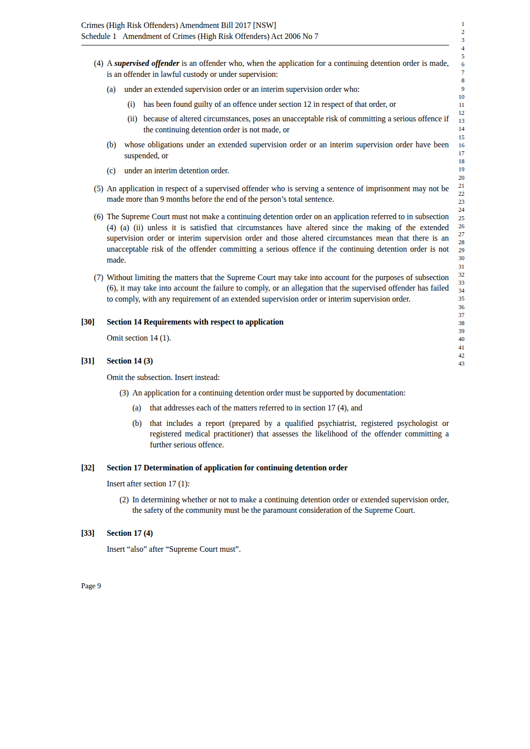Crimes (High Risk Offenders) Amendment Bill 2017 [NSW]
Schedule 1 Amendment of Crimes (High Risk Offenders) Act 2006 No 7
(4)
A supervised offender is an offender who, when the application for a continuing detention order is made, is an offender in lawful custody or under supervision:
(a)
under an extended supervision order or an interim supervision order who:
(i)
has been found guilty of an offence under section 12 in respect of that order, or
(ii)
because of altered circumstances, poses an unacceptable risk of committing a serious offence if the continuing detention order is not made, or
(b)
whose obligations under an extended supervision order or an interim supervision order have been suspended, or
(c)
under an interim detention order.
(5)
An application in respect of a supervised offender who is serving a sentence of imprisonment may not be made more than 9 months before the end of the person’s total sentence.
(6)
The Supreme Court must not make a continuing detention order on an application referred to in subsection (4) (a) (ii) unless it is satisfied that circumstances have altered since the making of the extended supervision order or interim supervision order and those altered circumstances mean that there is an unacceptable risk of the offender committing a serious offence if the continuing detention order is not made.
(7)
Without limiting the matters that the Supreme Court may take into account for the purposes of subsection (6), it may take into account the failure to comply, or an allegation that the supervised offender has failed to comply, with any requirement of an extended supervision order or interim supervision order.
[30] Section 14 Requirements with respect to application
Omit section 14 (1).
[31] Section 14 (3)
Omit the subsection. Insert instead:
(3)
An application for a continuing detention order must be supported by documentation:
(a)
that addresses each of the matters referred to in section 17 (4), and
(b)
that includes a report (prepared by a qualified psychiatrist, registered psychologist or registered medical practitioner) that assesses the likelihood of the offender committing a further serious offence.
[32] Section 17 Determination of application for continuing detention order
Insert after section 17 (1):
(2)
In determining whether or not to make a continuing detention order or extended supervision order, the safety of the community must be the paramount consideration of the Supreme Court.
[33] Section 17 (4)
Insert “also” after “Supreme Court must”.
Page 9
12345678910 11121314151617181920 21222324252627282930 31323334353637383940 414243